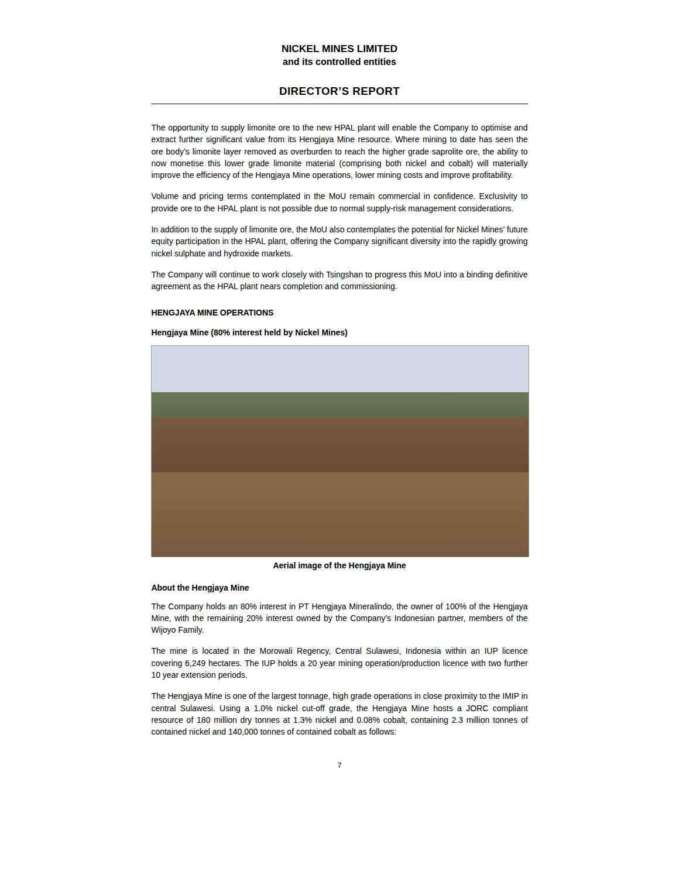NICKEL MINES LIMITED
and its controlled entities
DIRECTOR’S REPORT
The opportunity to supply limonite ore to the new HPAL plant will enable the Company to optimise and extract further significant value from its Hengjaya Mine resource. Where mining to date has seen the ore body’s limonite layer removed as overburden to reach the higher grade saprolite ore, the ability to now monetise this lower grade limonite material (comprising both nickel and cobalt) will materially improve the efficiency of the Hengjaya Mine operations, lower mining costs and improve profitability.
Volume and pricing terms contemplated in the MoU remain commercial in confidence. Exclusivity to provide ore to the HPAL plant is not possible due to normal supply-risk management considerations.
In addition to the supply of limonite ore, the MoU also contemplates the potential for Nickel Mines’ future equity participation in the HPAL plant, offering the Company significant diversity into the rapidly growing nickel sulphate and hydroxide markets.
The Company will continue to work closely with Tsingshan to progress this MoU into a binding definitive agreement as the HPAL plant nears completion and commissioning.
HENGJAYA MINE OPERATIONS
Hengjaya Mine (80% interest held by Nickel Mines)
Aerial image of the Hengjaya Mine
About the Hengjaya Mine
The Company holds an 80% interest in PT Hengjaya Mineralindo, the owner of 100% of the Hengjaya Mine, with the remaining 20% interest owned by the Company’s Indonesian partner, members of the Wijoyo Family.
The mine is located in the Morowali Regency, Central Sulawesi, Indonesia within an IUP licence covering 6,249 hectares. The IUP holds a 20 year mining operation/production licence with two further 10 year extension periods.
The Hengjaya Mine is one of the largest tonnage, high grade operations in close proximity to the IMIP in central Sulawesi. Using a 1.0% nickel cut-off grade, the Hengjaya Mine hosts a JORC compliant resource of 180 million dry tonnes at 1.3% nickel and 0.08% cobalt, containing 2.3 million tonnes of contained nickel and 140,000 tonnes of contained cobalt as follows:
7